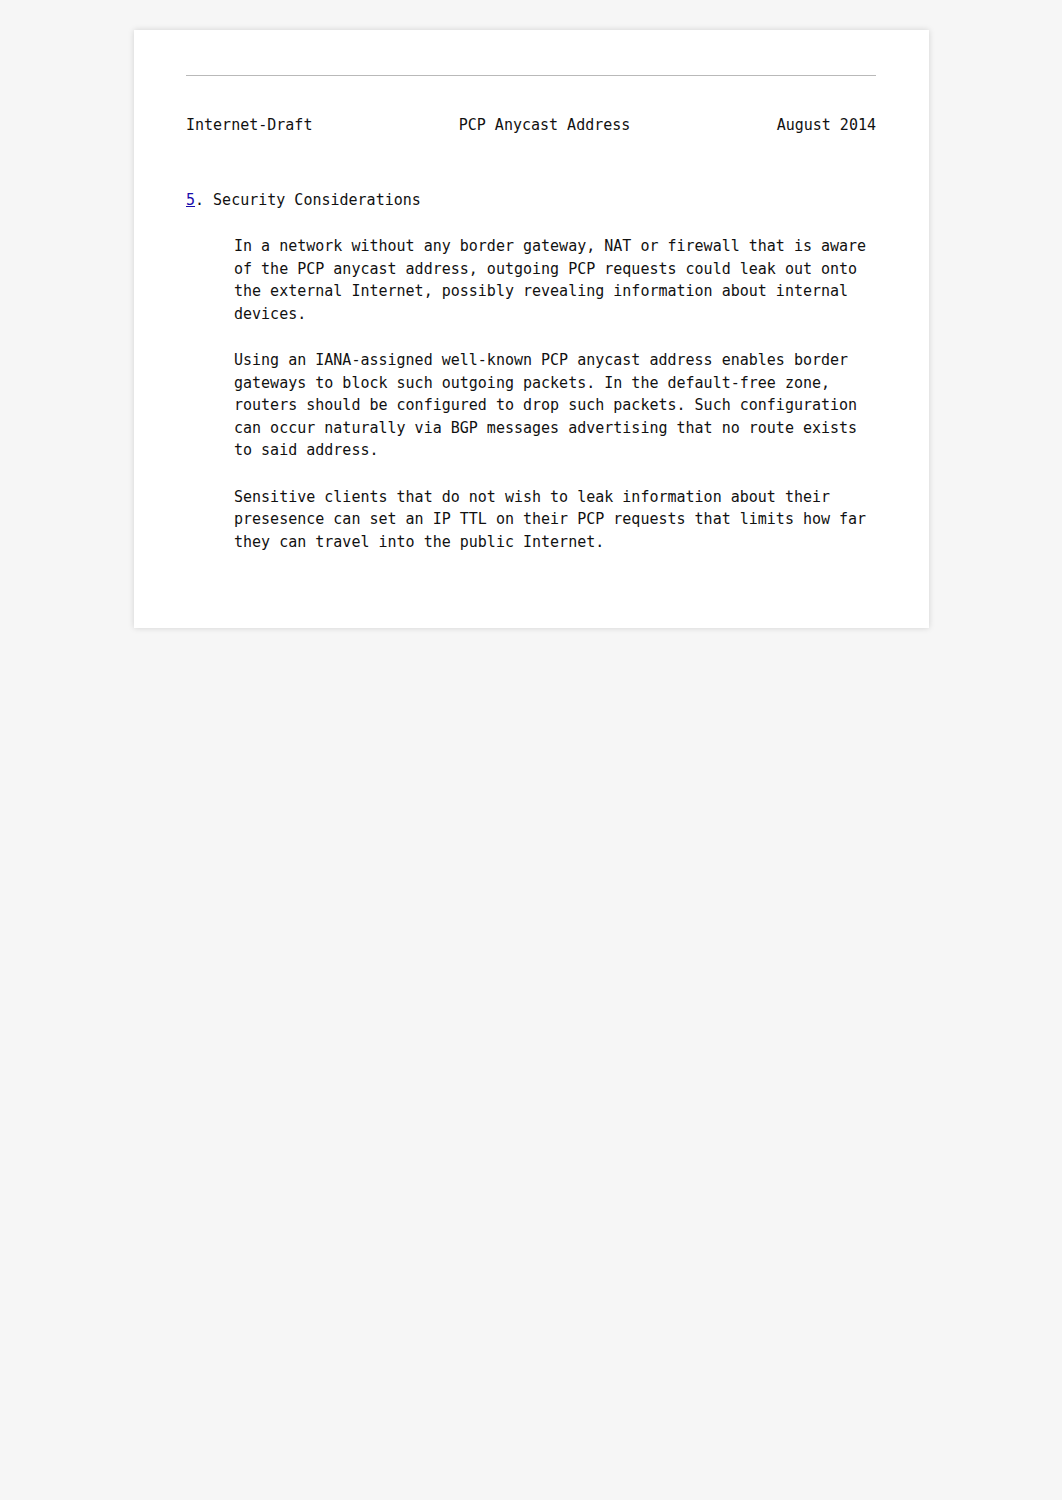Internet-Draft PCP Anycast Address August 2014
5. Security Considerations
In a network without any border gateway, NAT or firewall that is aware of the PCP anycast address, outgoing PCP requests could leak out onto the external Internet, possibly revealing information about internal devices.
Using an IANA-assigned well-known PCP anycast address enables border gateways to block such outgoing packets. In the default-free zone, routers should be configured to drop such packets. Such configuration can occur naturally via BGP messages advertising that no route exists to said address.
Sensitive clients that do not wish to leak information about their presesence can set an IP TTL on their PCP requests that limits how far they can travel into the public Internet.